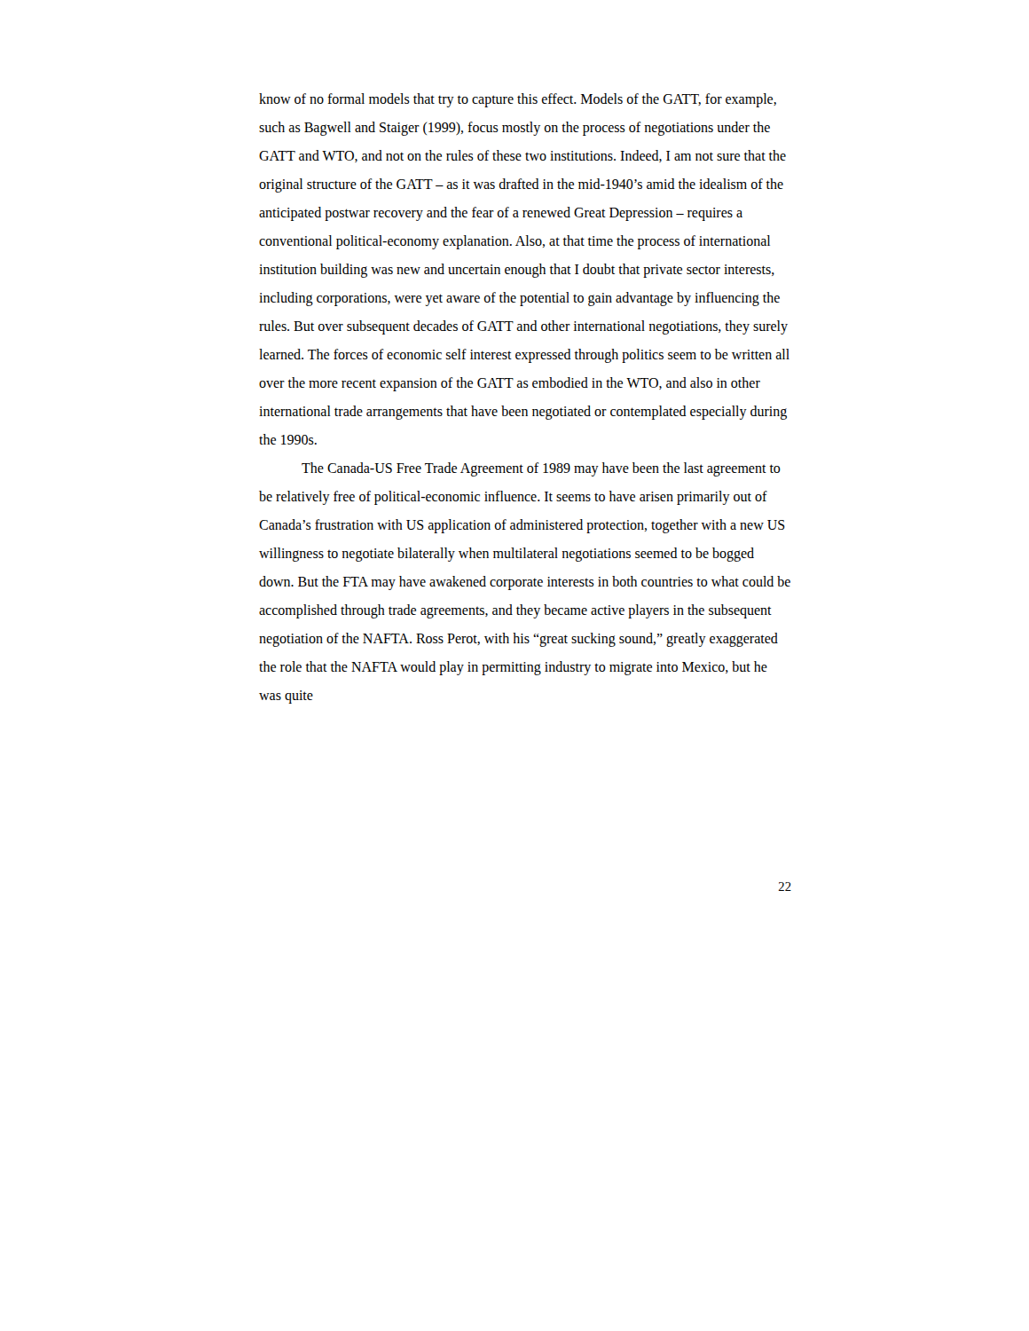know of no formal models that try to capture this effect. Models of the GATT, for example, such as Bagwell and Staiger (1999), focus mostly on the process of negotiations under the GATT and WTO, and not on the rules of these two institutions. Indeed, I am not sure that the original structure of the GATT – as it was drafted in the mid-1940’s amid the idealism of the anticipated postwar recovery and the fear of a renewed Great Depression – requires a conventional political-economy explanation. Also, at that time the process of international institution building was new and uncertain enough that I doubt that private sector interests, including corporations, were yet aware of the potential to gain advantage by influencing the rules. But over subsequent decades of GATT and other international negotiations, they surely learned. The forces of economic self interest expressed through politics seem to be written all over the more recent expansion of the GATT as embodied in the WTO, and also in other international trade arrangements that have been negotiated or contemplated especially during the 1990s.
The Canada-US Free Trade Agreement of 1989 may have been the last agreement to be relatively free of political-economic influence. It seems to have arisen primarily out of Canada’s frustration with US application of administered protection, together with a new US willingness to negotiate bilaterally when multilateral negotiations seemed to be bogged down. But the FTA may have awakened corporate interests in both countries to what could be accomplished through trade agreements, and they became active players in the subsequent negotiation of the NAFTA. Ross Perot, with his “great sucking sound,” greatly exaggerated the role that the NAFTA would play in permitting industry to migrate into Mexico, but he was quite
22